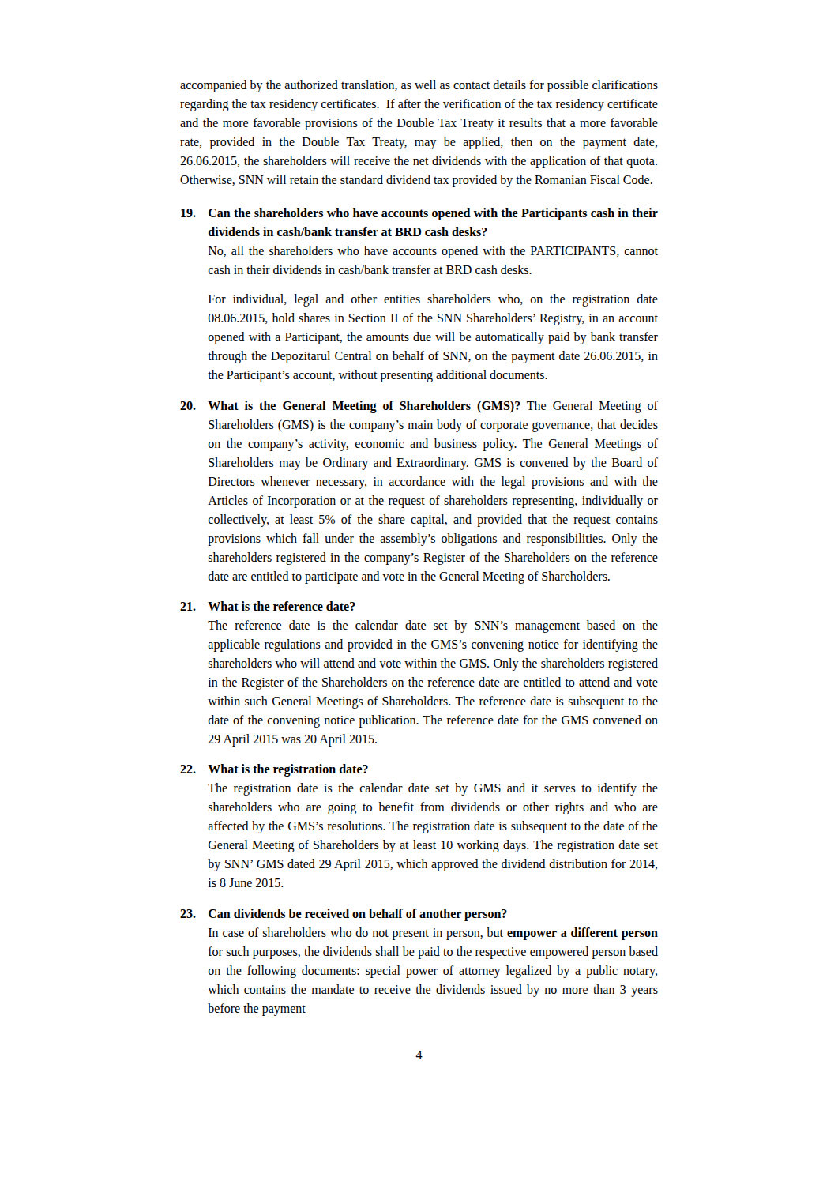accompanied by the authorized translation, as well as contact details for possible clarifications regarding the tax residency certificates. If after the verification of the tax residency certificate and the more favorable provisions of the Double Tax Treaty it results that a more favorable rate, provided in the Double Tax Treaty, may be applied, then on the payment date, 26.06.2015, the shareholders will receive the net dividends with the application of that quota. Otherwise, SNN will retain the standard dividend tax provided by the Romanian Fiscal Code.
19.
Can the shareholders who have accounts opened with the Participants cash in their dividends in cash/bank transfer at BRD cash desks?
No, all the shareholders who have accounts opened with the PARTICIPANTS, cannot cash in their dividends in cash/bank transfer at BRD cash desks.
For individual, legal and other entities shareholders who, on the registration date 08.06.2015, hold shares in Section II of the SNN Shareholders’ Registry, in an account opened with a Participant, the amounts due will be automatically paid by bank transfer through the Depozitarul Central on behalf of SNN, on the payment date 26.06.2015, in the Participant’s account, without presenting additional documents.
20.
What is the General Meeting of Shareholders (GMS)? The General Meeting of Shareholders (GMS) is the company’s main body of corporate governance, that decides on the company’s activity, economic and business policy. The General Meetings of Shareholders may be Ordinary and Extraordinary. GMS is convened by the Board of Directors whenever necessary, in accordance with the legal provisions and with the Articles of Incorporation or at the request of shareholders representing, individually or collectively, at least 5% of the share capital, and provided that the request contains provisions which fall under the assembly’s obligations and responsibilities. Only the shareholders registered in the company’s Register of the Shareholders on the reference date are entitled to participate and vote in the General Meeting of Shareholders.
21.
What is the reference date?
The reference date is the calendar date set by SNN’s management based on the applicable regulations and provided in the GMS’s convening notice for identifying the shareholders who will attend and vote within the GMS. Only the shareholders registered in the Register of the Shareholders on the reference date are entitled to attend and vote within such General Meetings of Shareholders. The reference date is subsequent to the date of the convening notice publication. The reference date for the GMS convened on 29 April 2015 was 20 April 2015.
22.
What is the registration date?
The registration date is the calendar date set by GMS and it serves to identify the shareholders who are going to benefit from dividends or other rights and who are affected by the GMS’s resolutions. The registration date is subsequent to the date of the General Meeting of Shareholders by at least 10 working days. The registration date set by SNN’ GMS dated 29 April 2015, which approved the dividend distribution for 2014, is 8 June 2015.
23.
Can dividends be received on behalf of another person?
In case of shareholders who do not present in person, but empower a different person for such purposes, the dividends shall be paid to the respective empowered person based on the following documents: special power of attorney legalized by a public notary, which contains the mandate to receive the dividends issued by no more than 3 years before the payment
4